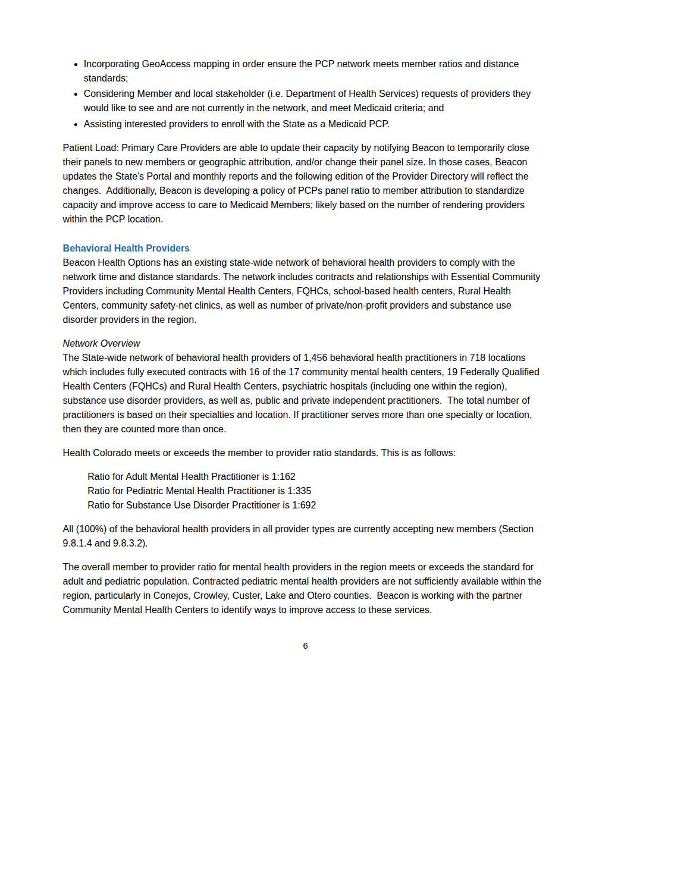Incorporating GeoAccess mapping in order ensure the PCP network meets member ratios and distance standards;
Considering Member and local stakeholder (i.e. Department of Health Services) requests of providers they would like to see and are not currently in the network, and meet Medicaid criteria; and
Assisting interested providers to enroll with the State as a Medicaid PCP.
Patient Load: Primary Care Providers are able to update their capacity by notifying Beacon to temporarily close their panels to new members or geographic attribution, and/or change their panel size. In those cases, Beacon updates the State's Portal and monthly reports and the following edition of the Provider Directory will reflect the changes. Additionally, Beacon is developing a policy of PCPs panel ratio to member attribution to standardize capacity and improve access to care to Medicaid Members; likely based on the number of rendering providers within the PCP location.
Behavioral Health Providers
Beacon Health Options has an existing state-wide network of behavioral health providers to comply with the network time and distance standards. The network includes contracts and relationships with Essential Community Providers including Community Mental Health Centers, FQHCs, school-based health centers, Rural Health Centers, community safety-net clinics, as well as number of private/non-profit providers and substance use disorder providers in the region.
Network Overview
The State-wide network of behavioral health providers of 1,456 behavioral health practitioners in 718 locations which includes fully executed contracts with 16 of the 17 community mental health centers, 19 Federally Qualified Health Centers (FQHCs) and Rural Health Centers, psychiatric hospitals (including one within the region), substance use disorder providers, as well as, public and private independent practitioners. The total number of practitioners is based on their specialties and location. If practitioner serves more than one specialty or location, then they are counted more than once.
Health Colorado meets or exceeds the member to provider ratio standards. This is as follows:
Ratio for Adult Mental Health Practitioner is 1:162
Ratio for Pediatric Mental Health Practitioner is 1:335
Ratio for Substance Use Disorder Practitioner is 1:692
All (100%) of the behavioral health providers in all provider types are currently accepting new members (Section 9.8.1.4 and 9.8.3.2).
The overall member to provider ratio for mental health providers in the region meets or exceeds the standard for adult and pediatric population. Contracted pediatric mental health providers are not sufficiently available within the region, particularly in Conejos, Crowley, Custer, Lake and Otero counties. Beacon is working with the partner Community Mental Health Centers to identify ways to improve access to these services.
6